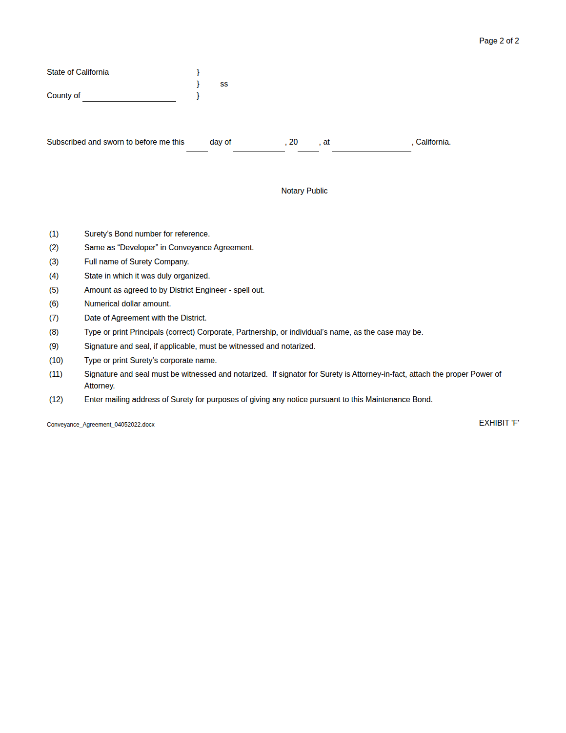Page 2 of 2
| State of California | } | |
| | } | ss |
| County of | } | |
Subscribed and sworn to before me this day of , 20 , at , California.
Notary Public
(1) Surety’s Bond number for reference.
(2) Same as “Developer” in Conveyance Agreement.
(3) Full name of Surety Company.
(4) State in which it was duly organized.
(5) Amount as agreed to by District Engineer - spell out.
(6) Numerical dollar amount.
(7) Date of Agreement with the District.
(8) Type or print Principals (correct) Corporate, Partnership, or individual’s name, as the case may be.
(9) Signature and seal, if applicable, must be witnessed and notarized.
(10) Type or print Surety’s corporate name.
(11) Signature and seal must be witnessed and notarized. If signator for Surety is Attorney-in-fact, attach the proper Power of Attorney.
(12) Enter mailing address of Surety for purposes of giving any notice pursuant to this Maintenance Bond.
Conveyance_Agreement_04052022.docx EXHIBIT 'F'